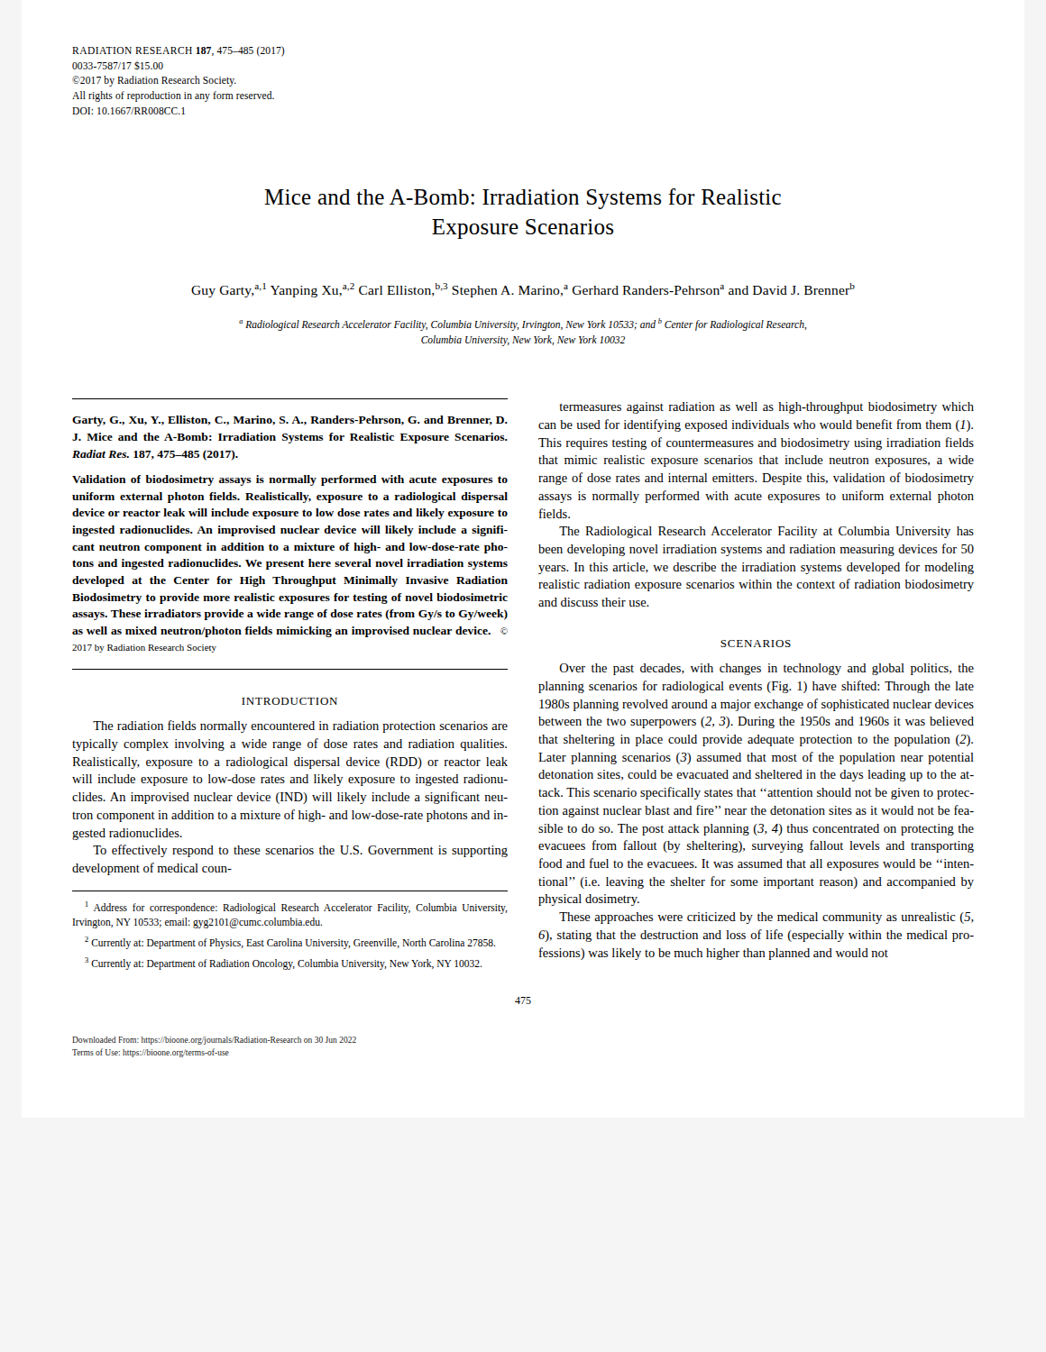RADIATION RESEARCH 187, 475–485 (2017)
0033-7587/17 $15.00
©2017 by Radiation Research Society.
All rights of reproduction in any form reserved.
DOI: 10.1667/RR008CC.1
Mice and the A-Bomb: Irradiation Systems for Realistic
Exposure Scenarios
Guy Garty,a,1 Yanping Xu,a,2 Carl Elliston,b,3 Stephen A. Marino,a Gerhard Randers-Pehrsona and David J. Brennerb
a Radiological Research Accelerator Facility, Columbia University, Irvington, New York 10533; and b Center for Radiological Research,
Columbia University, New York, New York 10032
Garty, G., Xu, Y., Elliston, C., Marino, S. A., Randers-Pehrson, G. and Brenner, D. J. Mice and the A-Bomb: Irradiation Systems for Realistic Exposure Scenarios. Radiat Res. 187, 475–485 (2017).
Validation of biodosimetry assays is normally performed with acute exposures to uniform external photon fields. Realistically, exposure to a radiological dispersal device or reactor leak will include exposure to low dose rates and likely exposure to ingested radionuclides. An improvised nuclear device will likely include a significant neutron component in addition to a mixture of high- and low-dose-rate photons and ingested radionuclides. We present here several novel irradiation systems developed at the Center for High Throughput Minimally Invasive Radiation Biodosimetry to provide more realistic exposures for testing of novel biodosimetric assays. These irradiators provide a wide range of dose rates (from Gy/s to Gy/week) as well as mixed neutron/photon fields mimicking an improvised nuclear device. © 2017 by Radiation Research Society
INTRODUCTION
The radiation fields normally encountered in radiation protection scenarios are typically complex involving a wide range of dose rates and radiation qualities. Realistically, exposure to a radiological dispersal device (RDD) or reactor leak will include exposure to low-dose rates and likely exposure to ingested radionuclides. An improvised nuclear device (IND) will likely include a significant neutron component in addition to a mixture of high- and low-dose-rate photons and ingested radionuclides.
To effectively respond to these scenarios the U.S. Government is supporting development of medical coun-
1 Address for correspondence: Radiological Research Accelerator Facility, Columbia University, Irvington, NY 10533; email: gyg2101@cumc.columbia.edu.
2 Currently at: Department of Physics, East Carolina University, Greenville, North Carolina 27858.
3 Currently at: Department of Radiation Oncology, Columbia University, New York, NY 10032.
termeasures against radiation as well as high-throughput biodosimetry which can be used for identifying exposed individuals who would benefit from them (1). This requires testing of countermeasures and biodosimetry using irradiation fields that mimic realistic exposure scenarios that include neutron exposures, a wide range of dose rates and internal emitters. Despite this, validation of biodosimetry assays is normally performed with acute exposures to uniform external photon fields.
The Radiological Research Accelerator Facility at Columbia University has been developing novel irradiation systems and radiation measuring devices for 50 years. In this article, we describe the irradiation systems developed for modeling realistic radiation exposure scenarios within the context of radiation biodosimetry and discuss their use.
SCENARIOS
Over the past decades, with changes in technology and global politics, the planning scenarios for radiological events (Fig. 1) have shifted: Through the late 1980s planning revolved around a major exchange of sophisticated nuclear devices between the two superpowers (2, 3). During the 1950s and 1960s it was believed that sheltering in place could provide adequate protection to the population (2). Later planning scenarios (3) assumed that most of the population near potential detonation sites, could be evacuated and sheltered in the days leading up to the attack. This scenario specifically states that ‘‘attention should not be given to protection against nuclear blast and fire’’ near the detonation sites as it would not be feasible to do so. The post attack planning (3, 4) thus concentrated on protecting the evacuees from fallout (by sheltering), surveying fallout levels and transporting food and fuel to the evacuees. It was assumed that all exposures would be ‘‘intentional’’ (i.e. leaving the shelter for some important reason) and accompanied by physical dosimetry.
These approaches were criticized by the medical community as unrealistic (5, 6), stating that the destruction and loss of life (especially within the medical professions) was likely to be much higher than planned and would not
475
Downloaded From: https://bioone.org/journals/Radiation-Research on 30 Jun 2022
Terms of Use: https://bioone.org/terms-of-use